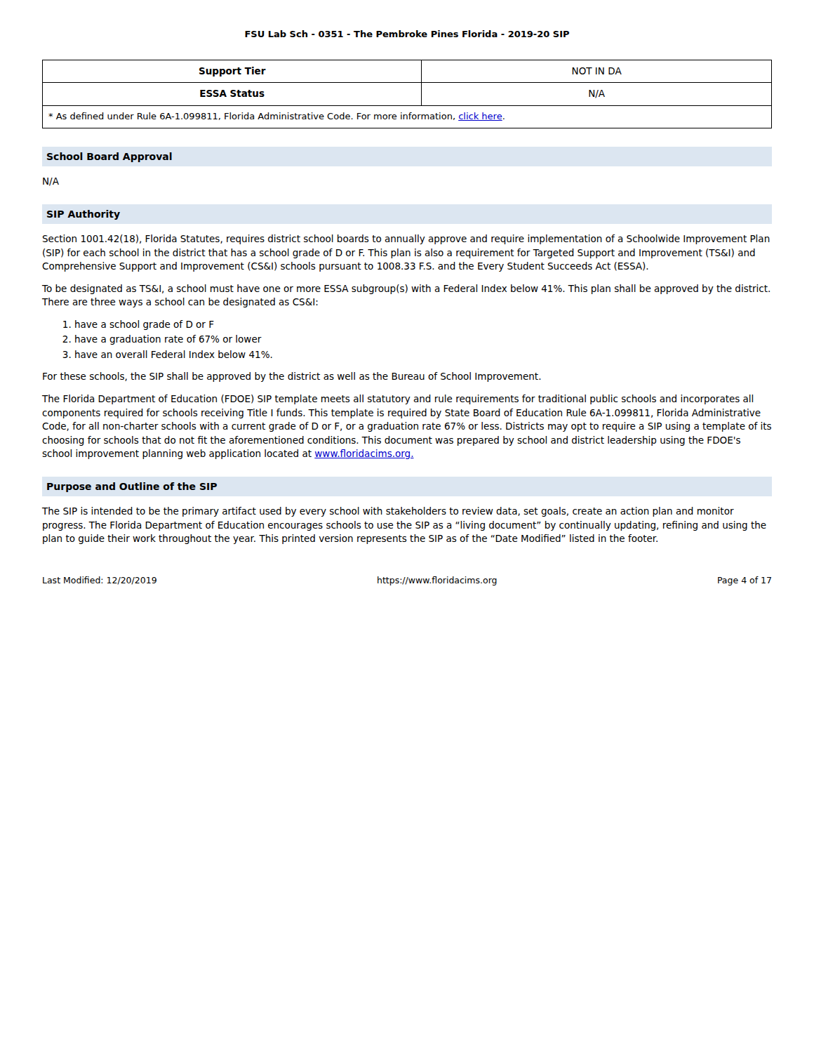FSU Lab Sch - 0351 - The Pembroke Pines Florida - 2019-20 SIP
| Support Tier | NOT IN DA |
| ESSA Status | N/A |
| * As defined under Rule 6A-1.099811, Florida Administrative Code. For more information, click here . |
School Board Approval
N/A
SIP Authority
Section 1001.42(18), Florida Statutes, requires district school boards to annually approve and require implementation of a Schoolwide Improvement Plan (SIP) for each school in the district that has a school grade of D or F. This plan is also a requirement for Targeted Support and Improvement (TS&I) and Comprehensive Support and Improvement (CS&I) schools pursuant to 1008.33 F.S. and the Every Student Succeeds Act (ESSA).
To be designated as TS&I, a school must have one or more ESSA subgroup(s) with a Federal Index below 41%. This plan shall be approved by the district. There are three ways a school can be designated as CS&I:
have a school grade of D or F
have a graduation rate of 67% or lower
have an overall Federal Index below 41%.
For these schools, the SIP shall be approved by the district as well as the Bureau of School Improvement.
The Florida Department of Education (FDOE) SIP template meets all statutory and rule requirements for traditional public schools and incorporates all components required for schools receiving Title I funds. This template is required by State Board of Education Rule 6A-1.099811, Florida Administrative Code, for all non-charter schools with a current grade of D or F, or a graduation rate 67% or less. Districts may opt to require a SIP using a template of its choosing for schools that do not fit the aforementioned conditions. This document was prepared by school and district leadership using the FDOE's school improvement planning web application located at www.floridacims.org.
Purpose and Outline of the SIP
The SIP is intended to be the primary artifact used by every school with stakeholders to review data, set goals, create an action plan and monitor progress. The Florida Department of Education encourages schools to use the SIP as a “living document” by continually updating, refining and using the plan to guide their work throughout the year. This printed version represents the SIP as of the “Date Modified” listed in the footer.
Last Modified: 12/20/2019 https://www.floridacims.org Page 4 of 17